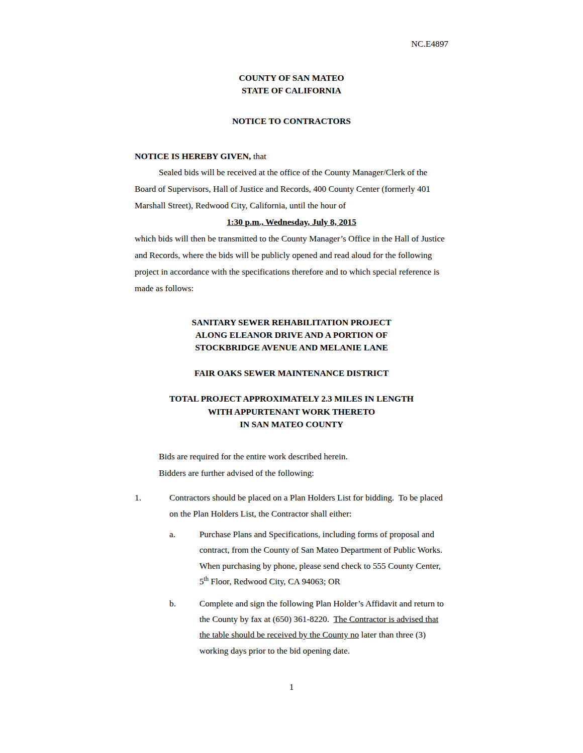NC.E4897
COUNTY OF SAN MATEO
STATE OF CALIFORNIA
NOTICE TO CONTRACTORS
NOTICE IS HEREBY GIVEN, that
Sealed bids will be received at the office of the County Manager/Clerk of the Board of Supervisors, Hall of Justice and Records, 400 County Center (formerly 401 Marshall Street), Redwood City, California, until the hour of
1:30 p.m., Wednesday, July 8, 2015
which bids will then be transmitted to the County Manager’s Office in the Hall of Justice and Records, where the bids will be publicly opened and read aloud for the following project in accordance with the specifications therefore and to which special reference is made as follows:
SANITARY SEWER REHABILITATION PROJECT
ALONG ELEANOR DRIVE AND A PORTION OF
STOCKBRIDGE AVENUE AND MELANIE LANE
FAIR OAKS SEWER MAINTENANCE DISTRICT
TOTAL PROJECT APPROXIMATELY 2.3 MILES IN LENGTH
WITH APPURTENANT WORK THERETO
IN SAN MATEO COUNTY
Bids are required for the entire work described herein.
Bidders are further advised of the following:
Contractors should be placed on a Plan Holders List for bidding. To be placed on the Plan Holders List, the Contractor shall either:
Purchase Plans and Specifications, including forms of proposal and contract, from the County of San Mateo Department of Public Works. When purchasing by phone, please send check to 555 County Center, 5th Floor, Redwood City, CA 94063; OR
Complete and sign the following Plan Holder’s Affidavit and return to the County by fax at (650) 361-8220. The Contractor is advised that the table should be received by the County no later than three (3) working days prior to the bid opening date.
1